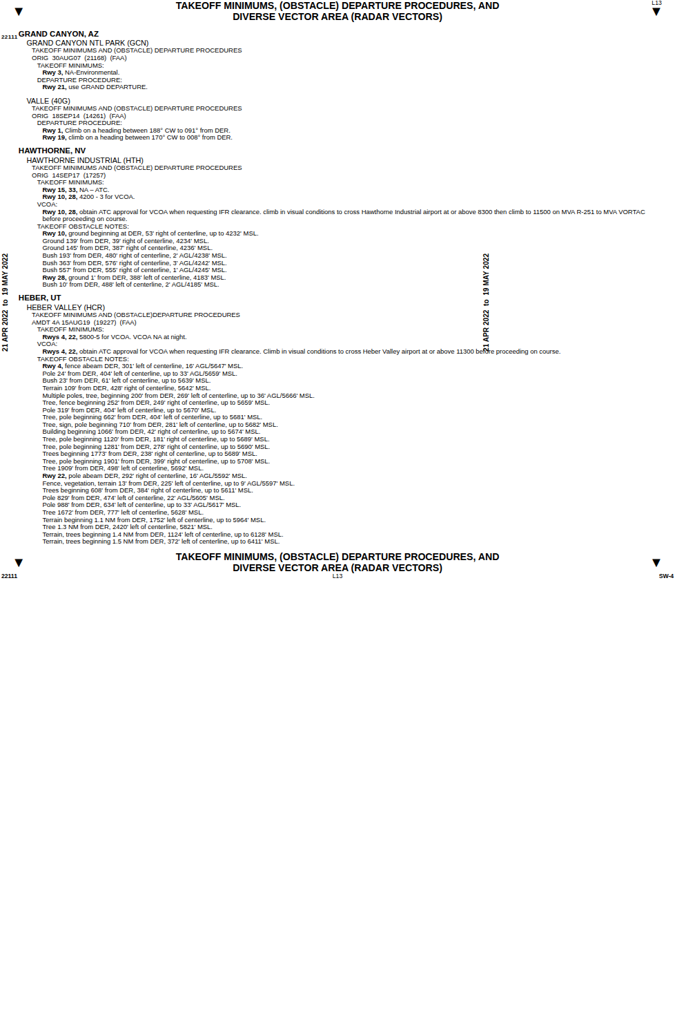L13
22111
▼ TAKEOFF MINIMUMS, (OBSTACLE) DEPARTURE PROCEDURES, AND
DIVERSE VECTOR AREA (RADAR VECTORS) ▼
21 APR 2022 to 19 MAY 2022
21 APR 2022 to 19 MAY 2022
GRAND CANYON, AZ
GRAND CANYON NTL PARK (GCN)
TAKEOFF MINIMUMS AND (OBSTACLE) DEPARTURE PROCEDURES
ORIG 30AUG07 (21168) (FAA)
TAKEOFF MINIMUMS:
Rwy 3, NA-Environmental.
DEPARTURE PROCEDURE:
Rwy 21, use GRAND DEPARTURE.
VALLE (40G)
TAKEOFF MINIMUMS AND (OBSTACLE) DEPARTURE PROCEDURES
ORIG 18SEP14 (14261) (FAA)
DEPARTURE PROCEDURE:
Rwy 1, Climb on a heading between 188° CW to 091° from DER.
Rwy 19, climb on a heading between 170° CW to 008° from DER.
HAWTHORNE, NV
HAWTHORNE INDUSTRIAL (HTH)
TAKEOFF MINIMUMS AND (OBSTACLE) DEPARTURE PROCEDURES
ORIG 14SEP17 (17257)
TAKEOFF MINIMUMS:
Rwy 15, 33, NA – ATC.
Rwy 10, 28, 4200 - 3 for VCOA.
VCOA:
Rwy 10, 28, obtain ATC approval for VCOA when requesting IFR clearance. climb in visual conditions to cross Hawthorne Industrial airport at or above 8300 then climb to 11500 on MVA R-251 to MVA VORTAC before proceeding on course.
TAKEOFF OBSTACLE NOTES:
Rwy 10, ground beginning at DER, 53' right of centerline, up to 4232' MSL.
Ground 139' from DER, 39' right of centerline, 4234' MSL.
Ground 145' from DER, 387' right of centerline, 4236' MSL.
Bush 193' from DER, 480' right of centerline, 2' AGL/4238' MSL.
Bush 363' from DER, 576' right of centerline, 3' AGL/4242' MSL.
Bush 557' from DER, 555' right of centerline, 1' AGL/4245' MSL.
Rwy 28, ground 1' from DER, 388' left of centerline, 4183' MSL.
Bush 10' from DER, 488' left of centerline, 2' AGL/4185' MSL.
HEBER, UT
HEBER VALLEY (HCR)
TAKEOFF MINIMUMS AND (OBSTACLE)DEPARTURE PROCEDURES
AMDT 4A 15AUG19 (19227) (FAA)
TAKEOFF MINIMUMS:
Rwys 4, 22, 5800-5 for VCOA. VCOA NA at night.
VCOA:
Rwys 4, 22, obtain ATC approval for VCOA when requesting IFR clearance. Climb in visual conditions to cross Heber Valley airport at or above 11300 before proceeding on course.
TAKEOFF OBSTACLE NOTES:
Rwy 4, fence abeam DER, 301' left of centerline, 16' AGL/5647' MSL.
Pole 24' from DER, 404' left of centerline, up to 33' AGL/5659' MSL.
Bush 23' from DER, 61' left of centerline, up to 5639' MSL.
Terrain 109' from DER, 428' right of centerline, 5642' MSL.
Multiple poles, tree, beginning 200' from DER, 269' left of centerline, up to 36' AGL/5666' MSL.
Tree, fence beginning 252' from DER, 249' right of centerline, up to 5659' MSL.
Pole 319' from DER, 404' left of centerline, up to 5670' MSL.
Tree, pole beginning 662' from DER, 404' left of centerline, up to 5681' MSL.
Tree, sign, pole beginning 710' from DER, 281' left of centerline, up to 5682' MSL.
Building beginning 1066' from DER, 42' right of centerline, up to 5674' MSL.
Tree, pole beginning 1120' from DER, 181' right of centerline, up to 5689' MSL.
Tree, pole beginning 1281' from DER, 278' right of centerline, up to 5690' MSL.
Trees beginning 1773' from DER, 238' right of centerline, up to 5689' MSL.
Tree, pole beginning 1901' from DER, 399' right of centerline, up to 5708' MSL.
Tree 1909' from DER, 498' left of centerline, 5692' MSL.
Rwy 22, pole abeam DER, 292' right of centerline, 16' AGL/5592' MSL.
Fence, vegetation, terrain 13' from DER, 225' left of centerline, up to 9' AGL/5597' MSL.
Trees beginning 608' from DER, 384' right of centerline, up to 5611' MSL.
Pole 829' from DER, 474' left of centerline, 22' AGL/5605' MSL.
Pole 988' from DER, 634' left of centerline, up to 33' AGL/5617' MSL.
Tree 1672' from DER, 777' left of centerline, 5628' MSL.
Terrain beginning 1.1 NM from DER, 1752' left of centerline, up to 5964' MSL.
Tree 1.3 NM from DER, 2420' left of centerline, 5821' MSL.
Terrain, trees beginning 1.4 NM from DER, 1124' left of centerline, up to 6128' MSL.
Terrain, trees beginning 1.5 NM from DER, 372' left of centerline, up to 6411' MSL.
▼ TAKEOFF MINIMUMS, (OBSTACLE) DEPARTURE PROCEDURES, AND
DIVERSE VECTOR AREA (RADAR VECTORS) ▼
22111
L13
SW-4